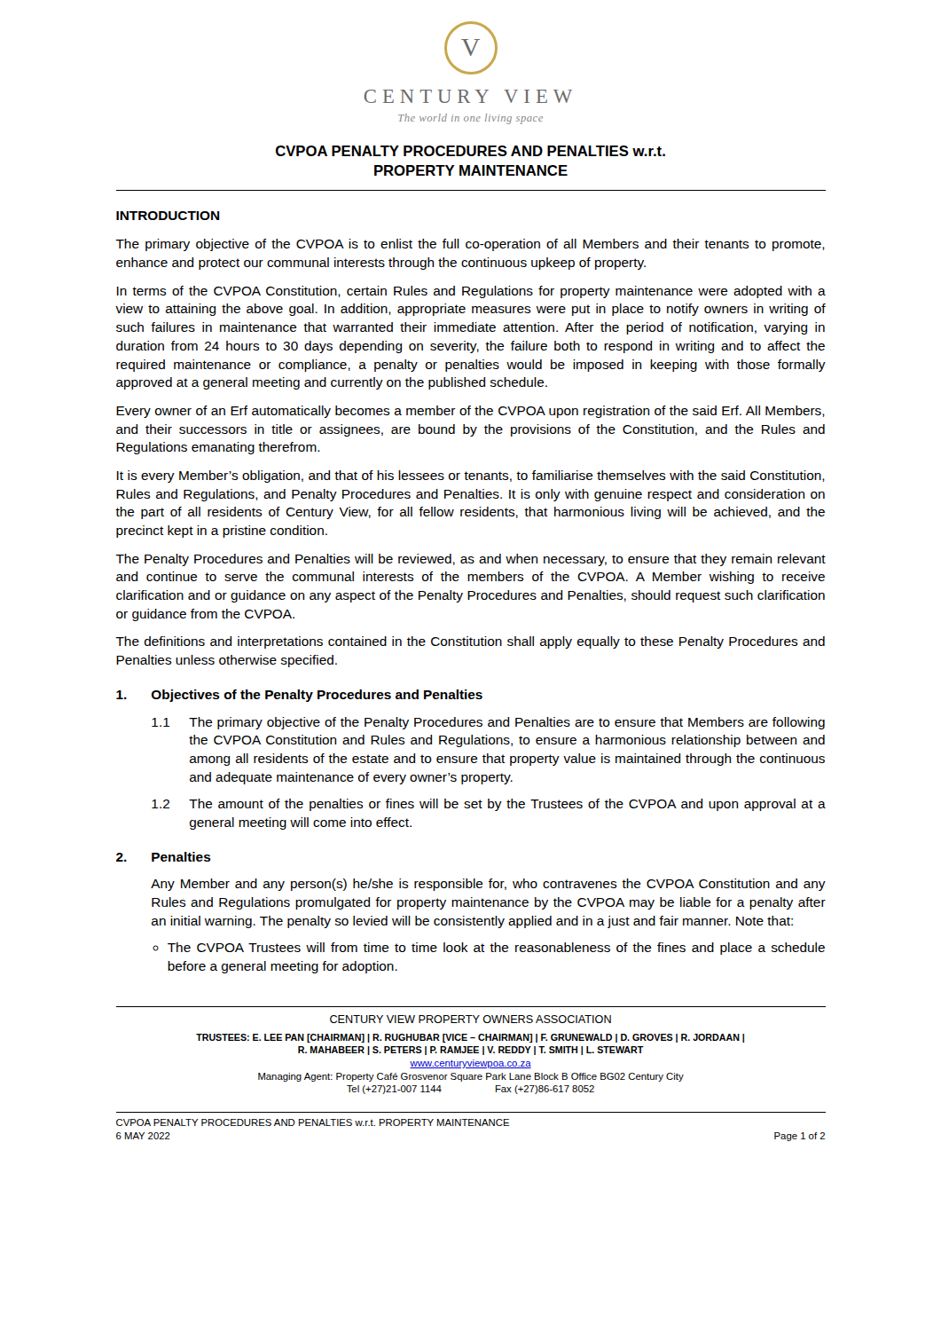V
CENTURY VIEW
The world in one living space
CVPOA PENALTY PROCEDURES AND PENALTIES w.r.t.
PROPERTY MAINTENANCE
INTRODUCTION
The primary objective of the CVPOA is to enlist the full co-operation of all Members and their tenants to promote, enhance and protect our communal interests through the continuous upkeep of property.
In terms of the CVPOA Constitution, certain Rules and Regulations for property maintenance were adopted with a view to attaining the above goal. In addition, appropriate measures were put in place to notify owners in writing of such failures in maintenance that warranted their immediate attention. After the period of notification, varying in duration from 24 hours to 30 days depending on severity, the failure both to respond in writing and to affect the required maintenance or compliance, a penalty or penalties would be imposed in keeping with those formally approved at a general meeting and currently on the published schedule.
Every owner of an Erf automatically becomes a member of the CVPOA upon registration of the said Erf. All Members, and their successors in title or assignees, are bound by the provisions of the Constitution, and the Rules and Regulations emanating therefrom.
It is every Member’s obligation, and that of his lessees or tenants, to familiarise themselves with the said Constitution, Rules and Regulations, and Penalty Procedures and Penalties. It is only with genuine respect and consideration on the part of all residents of Century View, for all fellow residents, that harmonious living will be achieved, and the precinct kept in a pristine condition.
The Penalty Procedures and Penalties will be reviewed, as and when necessary, to ensure that they remain relevant and continue to serve the communal interests of the members of the CVPOA. A Member wishing to receive clarification and or guidance on any aspect of the Penalty Procedures and Penalties, should request such clarification or guidance from the CVPOA.
The definitions and interpretations contained in the Constitution shall apply equally to these Penalty Procedures and Penalties unless otherwise specified.
Objectives of the Penalty Procedures and Penalties
1.1 The primary objective of the Penalty Procedures and Penalties are to ensure that Members are following the CVPOA Constitution and Rules and Regulations, to ensure a harmonious relationship between and among all residents of the estate and to ensure that property value is maintained through the continuous and adequate maintenance of every owner’s property.
1.2 The amount of the penalties or fines will be set by the Trustees of the CVPOA and upon approval at a general meeting will come into effect.
Penalties
Any Member and any person(s) he/she is responsible for, who contravenes the CVPOA Constitution and any Rules and Regulations promulgated for property maintenance by the CVPOA may be liable for a penalty after an initial warning. The penalty so levied will be consistently applied and in a just and fair manner. Note that:
The CVPOA Trustees will from time to time look at the reasonableness of the fines and place a schedule before a general meeting for adoption.
CENTURY VIEW PROPERTY OWNERS ASSOCIATION
TRUSTEES: E. LEE PAN [CHAIRMAN] | R. RUGHUBAR [VICE – CHAIRMAN] | F. GRUNEWALD | D. GROVES | R. JORDAAN |
R. MAHABEER | S. PETERS | P. RAMJEE | V. REDDY | T. SMITH | L. STEWART
www.centuryviewpoa.co.za
Managing Agent: Property Café Grosvenor Square Park Lane Block B Office BG02 Century City
Tel (+27)21-007 1144 Fax (+27)86-617 8052
CVPOA PENALTY PROCEDURES AND PENALTIES w.r.t. PROPERTY MAINTENANCE
6 MAY 2022
Page 1 of 2